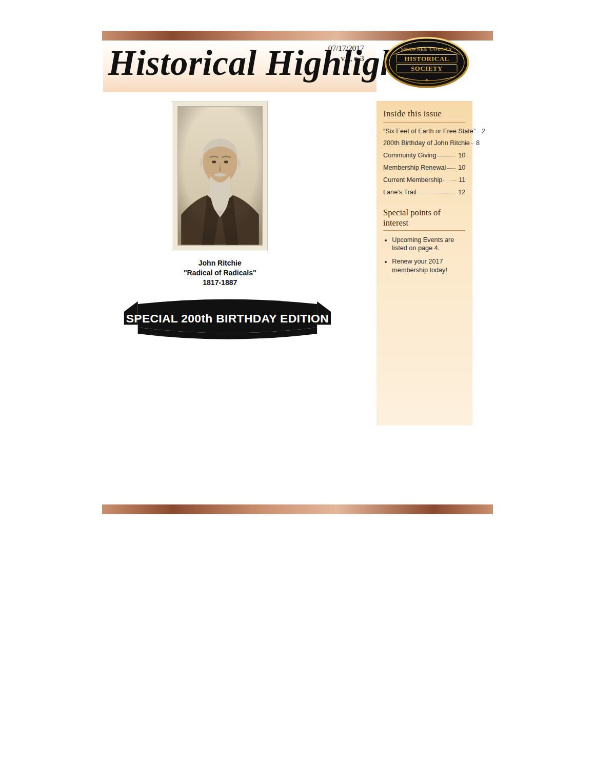Historical Highlights
07/17/2017
v.6, n.3
SHAWNEE COUNTY HISTORICAL SOCIETY
John Ritchie
"Radical of Radicals"
1817-1887
SPECIAL 200th BIRTHDAY EDITION
Inside this issue
“Six Feet of Earth or Free State” 2
200th Birthday of John Ritchie 8
Community Giving 10
Membership Renewal 10
Current Membership 11
Lane’s Trail 12
Special points of interest
Upcoming Events are listed on page 4.
Renew your 2017 membership today!